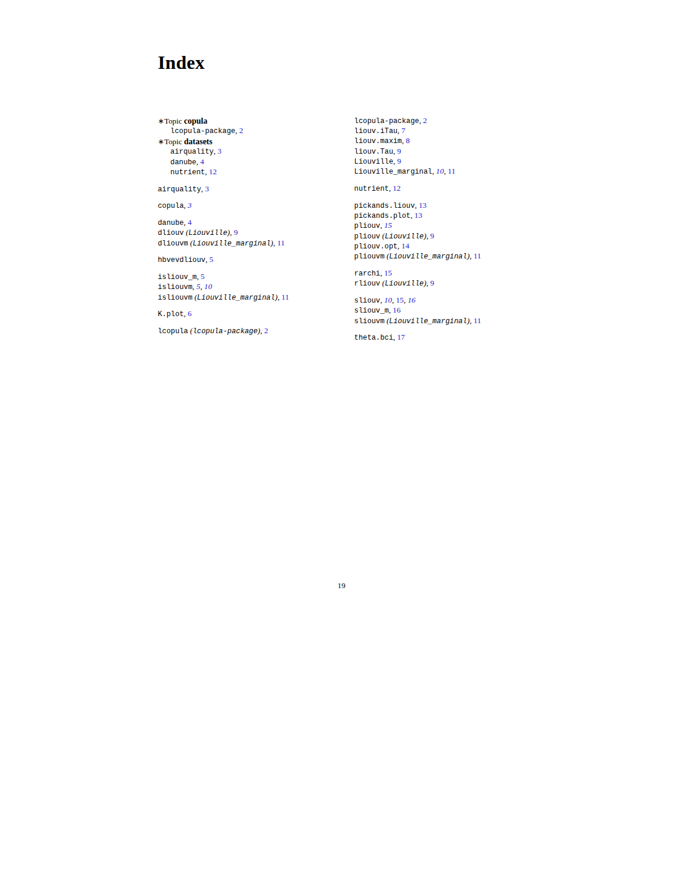Index
∗Topic copula
lcopula-package, 2
∗Topic datasets
airquality, 3
danube, 4
nutrient, 12
airquality, 3
copula, 3
danube, 4
dliouv (Liouville), 9
dliouvm (Liouville_marginal), 11
hbvevdliouv, 5
isliouv_m, 5
isliouvm, 5, 10
isliouvm (Liouville_marginal), 11
K.plot, 6
lcopula (lcopula-package), 2
lcopula-package, 2
liouv.iTau, 7
liouv.maxim, 8
liouv.Tau, 9
Liouville, 9
Liouville_marginal, 10, 11
nutrient, 12
pickands.liouv, 13
pickands.plot, 13
pliouv, 15
pliouv (Liouville), 9
pliouv.opt, 14
pliouvm (Liouville_marginal), 11
rarchi, 15
rliouv (Liouville), 9
sliouv, 10, 15, 16
sliouv_m, 16
sliouvm (Liouville_marginal), 11
theta.bci, 17
19